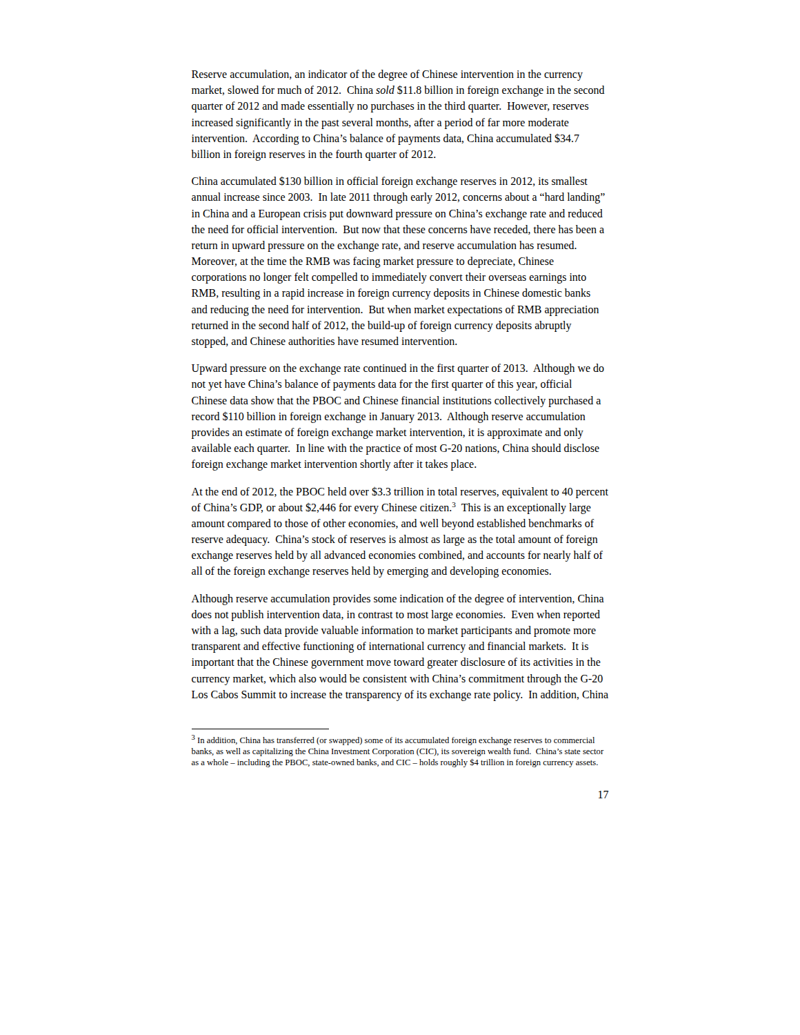Reserve accumulation, an indicator of the degree of Chinese intervention in the currency market, slowed for much of 2012. China sold $11.8 billion in foreign exchange in the second quarter of 2012 and made essentially no purchases in the third quarter. However, reserves increased significantly in the past several months, after a period of far more moderate intervention. According to China’s balance of payments data, China accumulated $34.7 billion in foreign reserves in the fourth quarter of 2012.
China accumulated $130 billion in official foreign exchange reserves in 2012, its smallest annual increase since 2003. In late 2011 through early 2012, concerns about a “hard landing” in China and a European crisis put downward pressure on China’s exchange rate and reduced the need for official intervention. But now that these concerns have receded, there has been a return in upward pressure on the exchange rate, and reserve accumulation has resumed. Moreover, at the time the RMB was facing market pressure to depreciate, Chinese corporations no longer felt compelled to immediately convert their overseas earnings into RMB, resulting in a rapid increase in foreign currency deposits in Chinese domestic banks and reducing the need for intervention. But when market expectations of RMB appreciation returned in the second half of 2012, the build-up of foreign currency deposits abruptly stopped, and Chinese authorities have resumed intervention.
Upward pressure on the exchange rate continued in the first quarter of 2013. Although we do not yet have China’s balance of payments data for the first quarter of this year, official Chinese data show that the PBOC and Chinese financial institutions collectively purchased a record $110 billion in foreign exchange in January 2013. Although reserve accumulation provides an estimate of foreign exchange market intervention, it is approximate and only available each quarter. In line with the practice of most G-20 nations, China should disclose foreign exchange market intervention shortly after it takes place.
At the end of 2012, the PBOC held over $3.3 trillion in total reserves, equivalent to 40 percent of China’s GDP, or about $2,446 for every Chinese citizen.3 This is an exceptionally large amount compared to those of other economies, and well beyond established benchmarks of reserve adequacy. China’s stock of reserves is almost as large as the total amount of foreign exchange reserves held by all advanced economies combined, and accounts for nearly half of all of the foreign exchange reserves held by emerging and developing economies.
Although reserve accumulation provides some indication of the degree of intervention, China does not publish intervention data, in contrast to most large economies. Even when reported with a lag, such data provide valuable information to market participants and promote more transparent and effective functioning of international currency and financial markets. It is important that the Chinese government move toward greater disclosure of its activities in the currency market, which also would be consistent with China’s commitment through the G-20 Los Cabos Summit to increase the transparency of its exchange rate policy. In addition, China
3 In addition, China has transferred (or swapped) some of its accumulated foreign exchange reserves to commercial banks, as well as capitalizing the China Investment Corporation (CIC), its sovereign wealth fund. China’s state sector as a whole – including the PBOC, state-owned banks, and CIC – holds roughly $4 trillion in foreign currency assets.
17